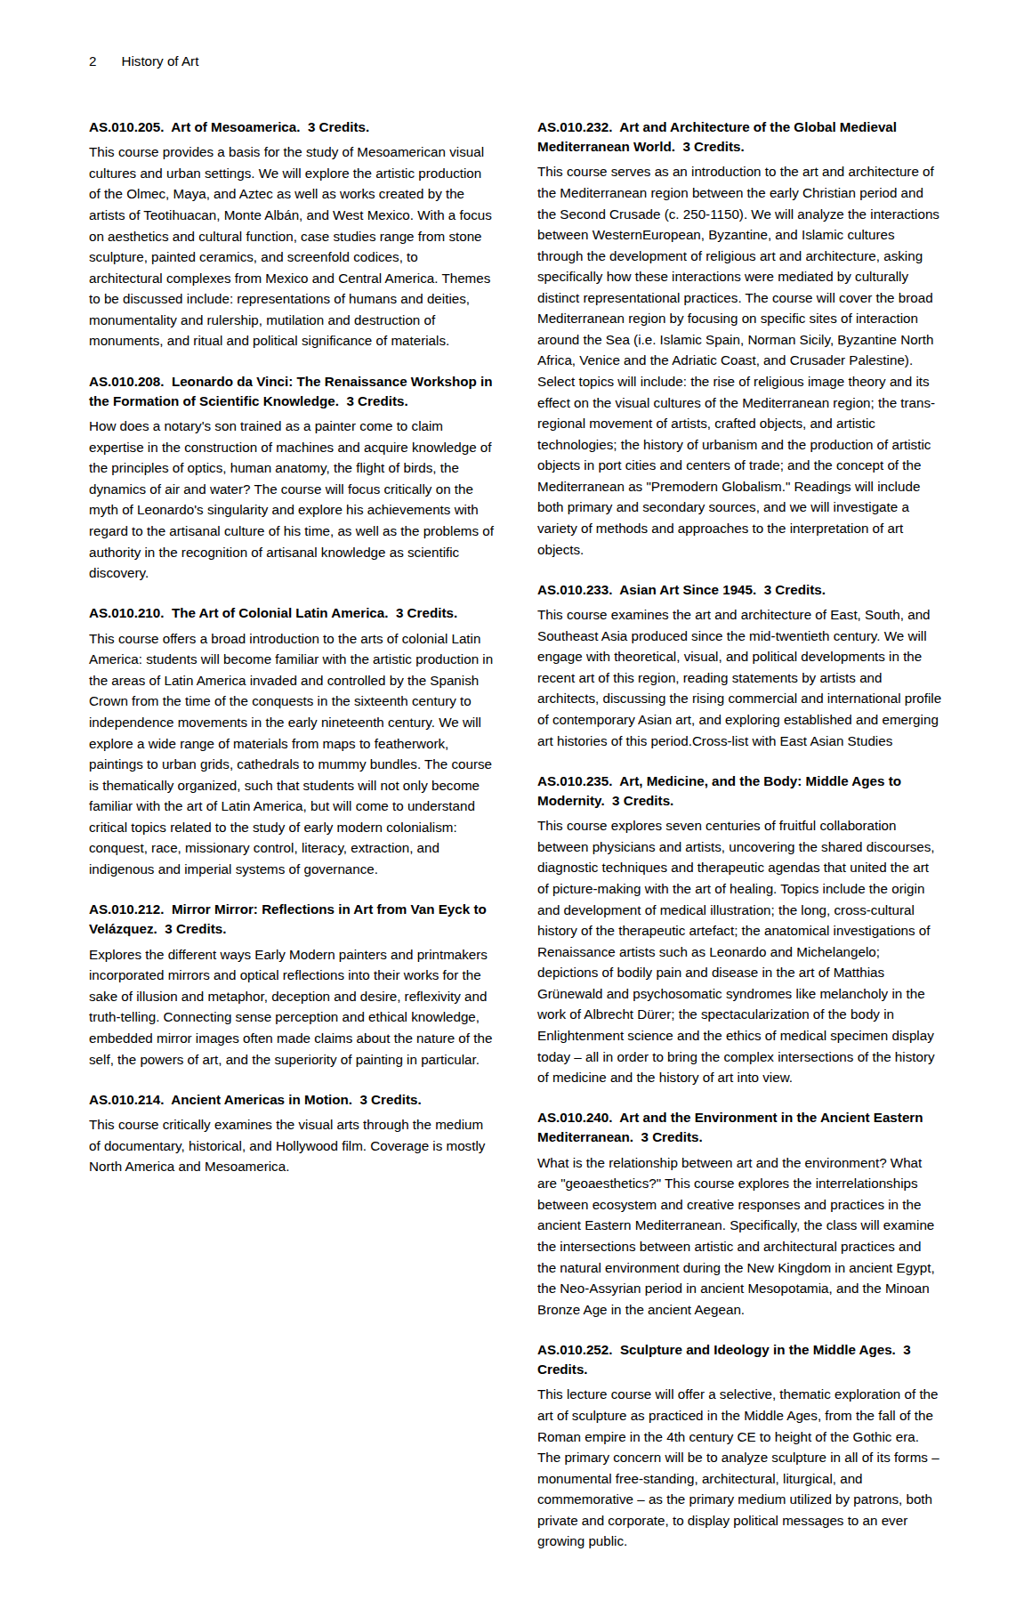2 History of Art
AS.010.205. Art of Mesoamerica. 3 Credits.
This course provides a basis for the study of Mesoamerican visual cultures and urban settings. We will explore the artistic production of the Olmec, Maya, and Aztec as well as works created by the artists of Teotihuacan, Monte Albán, and West Mexico. With a focus on aesthetics and cultural function, case studies range from stone sculpture, painted ceramics, and screenfold codices, to architectural complexes from Mexico and Central America. Themes to be discussed include: representations of humans and deities, monumentality and rulership, mutilation and destruction of monuments, and ritual and political significance of materials.
AS.010.208. Leonardo da Vinci: The Renaissance Workshop in the Formation of Scientific Knowledge. 3 Credits.
How does a notary's son trained as a painter come to claim expertise in the construction of machines and acquire knowledge of the principles of optics, human anatomy, the flight of birds, the dynamics of air and water? The course will focus critically on the myth of Leonardo's singularity and explore his achievements with regard to the artisanal culture of his time, as well as the problems of authority in the recognition of artisanal knowledge as scientific discovery.
AS.010.210. The Art of Colonial Latin America. 3 Credits.
This course offers a broad introduction to the arts of colonial Latin America: students will become familiar with the artistic production in the areas of Latin America invaded and controlled by the Spanish Crown from the time of the conquests in the sixteenth century to independence movements in the early nineteenth century. We will explore a wide range of materials from maps to featherwork, paintings to urban grids, cathedrals to mummy bundles. The course is thematically organized, such that students will not only become familiar with the art of Latin America, but will come to understand critical topics related to the study of early modern colonialism: conquest, race, missionary control, literacy, extraction, and indigenous and imperial systems of governance.
AS.010.212. Mirror Mirror: Reflections in Art from Van Eyck to Velázquez. 3 Credits.
Explores the different ways Early Modern painters and printmakers incorporated mirrors and optical reflections into their works for the sake of illusion and metaphor, deception and desire, reflexivity and truth-telling. Connecting sense perception and ethical knowledge, embedded mirror images often made claims about the nature of the self, the powers of art, and the superiority of painting in particular.
AS.010.214. Ancient Americas in Motion. 3 Credits.
This course critically examines the visual arts through the medium of documentary, historical, and Hollywood film. Coverage is mostly North America and Mesoamerica.
AS.010.232. Art and Architecture of the Global Medieval Mediterranean World. 3 Credits.
This course serves as an introduction to the art and architecture of the Mediterranean region between the early Christian period and the Second Crusade (c. 250-1150). We will analyze the interactions between WesternEuropean, Byzantine, and Islamic cultures through the development of religious art and architecture, asking specifically how these interactions were mediated by culturally distinct representational practices. The course will cover the broad Mediterranean region by focusing on specific sites of interaction around the Sea (i.e. Islamic Spain, Norman Sicily, Byzantine North Africa, Venice and the Adriatic Coast, and Crusader Palestine). Select topics will include: the rise of religious image theory and its effect on the visual cultures of the Mediterranean region; the trans-regional movement of artists, crafted objects, and artistic technologies; the history of urbanism and the production of artistic objects in port cities and centers of trade; and the concept of the Mediterranean as "Premodern Globalism." Readings will include both primary and secondary sources, and we will investigate a variety of methods and approaches to the interpretation of art objects.
AS.010.233. Asian Art Since 1945. 3 Credits.
This course examines the art and architecture of East, South, and Southeast Asia produced since the mid-twentieth century. We will engage with theoretical, visual, and political developments in the recent art of this region, reading statements by artists and architects, discussing the rising commercial and international profile of contemporary Asian art, and exploring established and emerging art histories of this period.Cross-list with East Asian Studies
AS.010.235. Art, Medicine, and the Body: Middle Ages to Modernity. 3 Credits.
This course explores seven centuries of fruitful collaboration between physicians and artists, uncovering the shared discourses, diagnostic techniques and therapeutic agendas that united the art of picture-making with the art of healing. Topics include the origin and development of medical illustration; the long, cross-cultural history of the therapeutic artefact; the anatomical investigations of Renaissance artists such as Leonardo and Michelangelo; depictions of bodily pain and disease in the art of Matthias Grünewald and psychosomatic syndromes like melancholy in the work of Albrecht Dürer; the spectacularization of the body in Enlightenment science and the ethics of medical specimen display today – all in order to bring the complex intersections of the history of medicine and the history of art into view.
AS.010.240. Art and the Environment in the Ancient Eastern Mediterranean. 3 Credits.
What is the relationship between art and the environment? What are "geoaesthetics?" This course explores the interrelationships between ecosystem and creative responses and practices in the ancient Eastern Mediterranean. Specifically, the class will examine the intersections between artistic and architectural practices and the natural environment during the New Kingdom in ancient Egypt, the Neo-Assyrian period in ancient Mesopotamia, and the Minoan Bronze Age in the ancient Aegean.
AS.010.252. Sculpture and Ideology in the Middle Ages. 3 Credits.
This lecture course will offer a selective, thematic exploration of the art of sculpture as practiced in the Middle Ages, from the fall of the Roman empire in the 4th century CE to height of the Gothic era. The primary concern will be to analyze sculpture in all of its forms – monumental free-standing, architectural, liturgical, and commemorative – as the primary medium utilized by patrons, both private and corporate, to display political messages to an ever growing public.